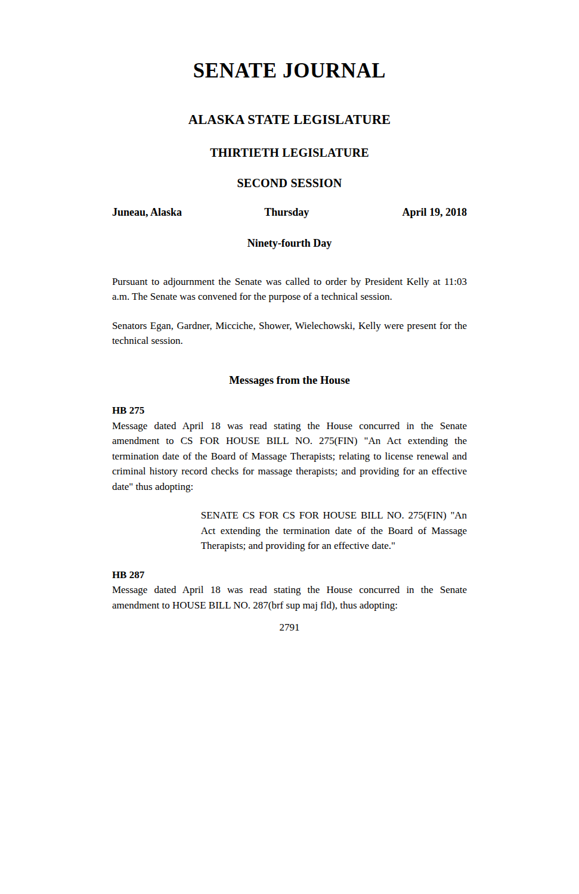SENATE JOURNAL
ALASKA STATE LEGISLATURE
THIRTIETH LEGISLATURE
SECOND SESSION
Juneau, Alaska Thursday April 19, 2018
Ninety-fourth Day
Pursuant to adjournment the Senate was called to order by President Kelly at 11:03 a.m. The Senate was convened for the purpose of a technical session.
Senators Egan, Gardner, Micciche, Shower, Wielechowski, Kelly were present for the technical session.
Messages from the House
HB 275
Message dated April 18 was read stating the House concurred in the Senate amendment to CS FOR HOUSE BILL NO. 275(FIN) "An Act extending the termination date of the Board of Massage Therapists; relating to license renewal and criminal history record checks for massage therapists; and providing for an effective date" thus adopting:
SENATE CS FOR CS FOR HOUSE BILL NO. 275(FIN) "An Act extending the termination date of the Board of Massage Therapists; and providing for an effective date."
HB 287
Message dated April 18 was read stating the House concurred in the Senate amendment to HOUSE BILL NO. 287(brf sup maj fld), thus adopting:
2791